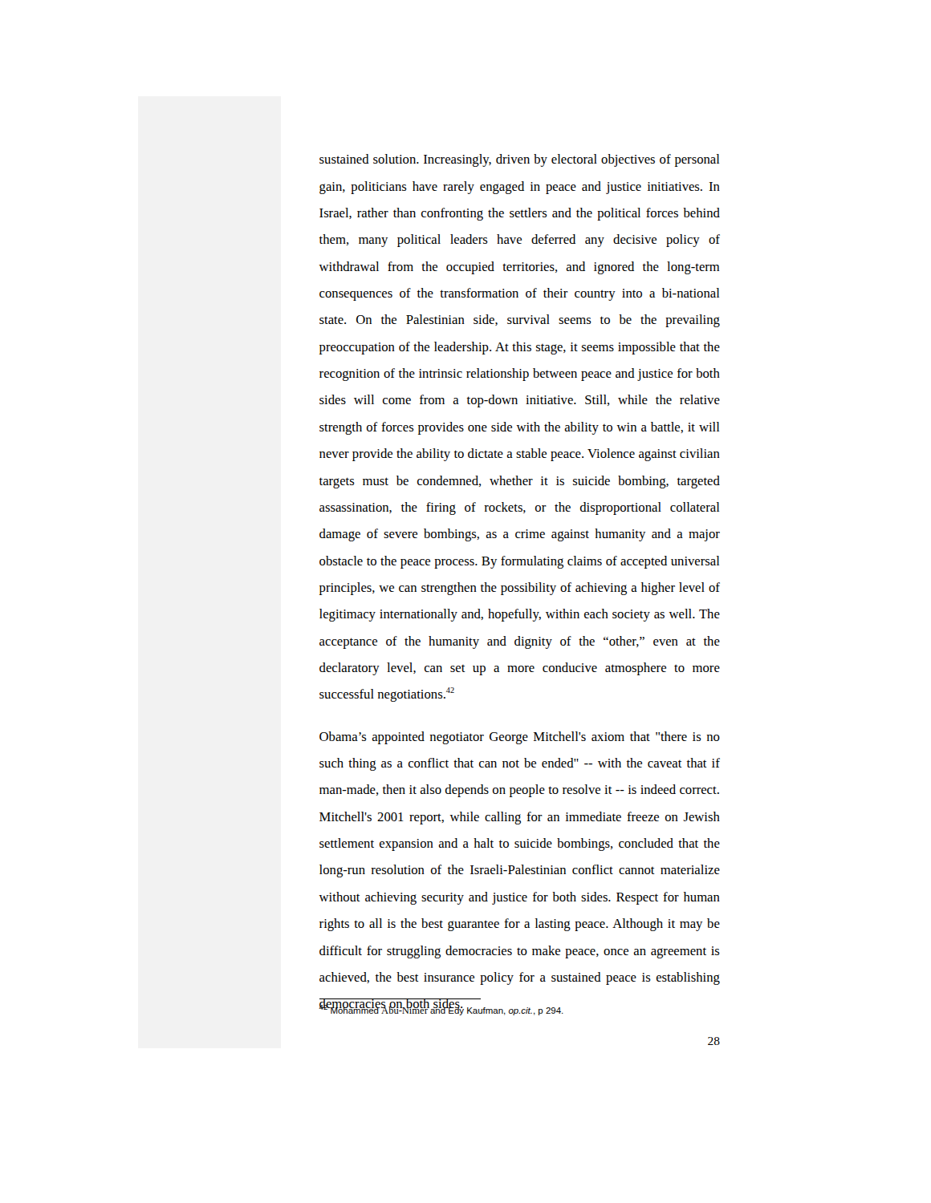sustained solution. Increasingly, driven by electoral objectives of personal gain, politicians have rarely engaged in peace and justice initiatives. In Israel, rather than confronting the settlers and the political forces behind them, many political leaders have deferred any decisive policy of withdrawal from the occupied territories, and ignored the long-term consequences of the transformation of their country into a bi-national state. On the Palestinian side, survival seems to be the prevailing preoccupation of the leadership. At this stage, it seems impossible that the recognition of the intrinsic relationship between peace and justice for both sides will come from a top-down initiative. Still, while the relative strength of forces provides one side with the ability to win a battle, it will never provide the ability to dictate a stable peace. Violence against civilian targets must be condemned, whether it is suicide bombing, targeted assassination, the firing of rockets, or the disproportional collateral damage of severe bombings, as a crime against humanity and a major obstacle to the peace process. By formulating claims of accepted universal principles, we can strengthen the possibility of achieving a higher level of legitimacy internationally and, hopefully, within each society as well. The acceptance of the humanity and dignity of the “other,” even at the declaratory level, can set up a more conducive atmosphere to more successful negotiations.42
Obama’s appointed negotiator George Mitchell's axiom that "there is no such thing as a conflict that can not be ended" -- with the caveat that if man-made, then it also depends on people to resolve it -- is indeed correct. Mitchell's 2001 report, while calling for an immediate freeze on Jewish settlement expansion and a halt to suicide bombings, concluded that the long-run resolution of the Israeli-Palestinian conflict cannot materialize without achieving security and justice for both sides. Respect for human rights to all is the best guarantee for a lasting peace. Although it may be difficult for struggling democracies to make peace, once an agreement is achieved, the best insurance policy for a sustained peace is establishing democracies on both sides.
42 Mohammed Abu-Nimer and Edy Kaufman, op.cit., p 294.
28